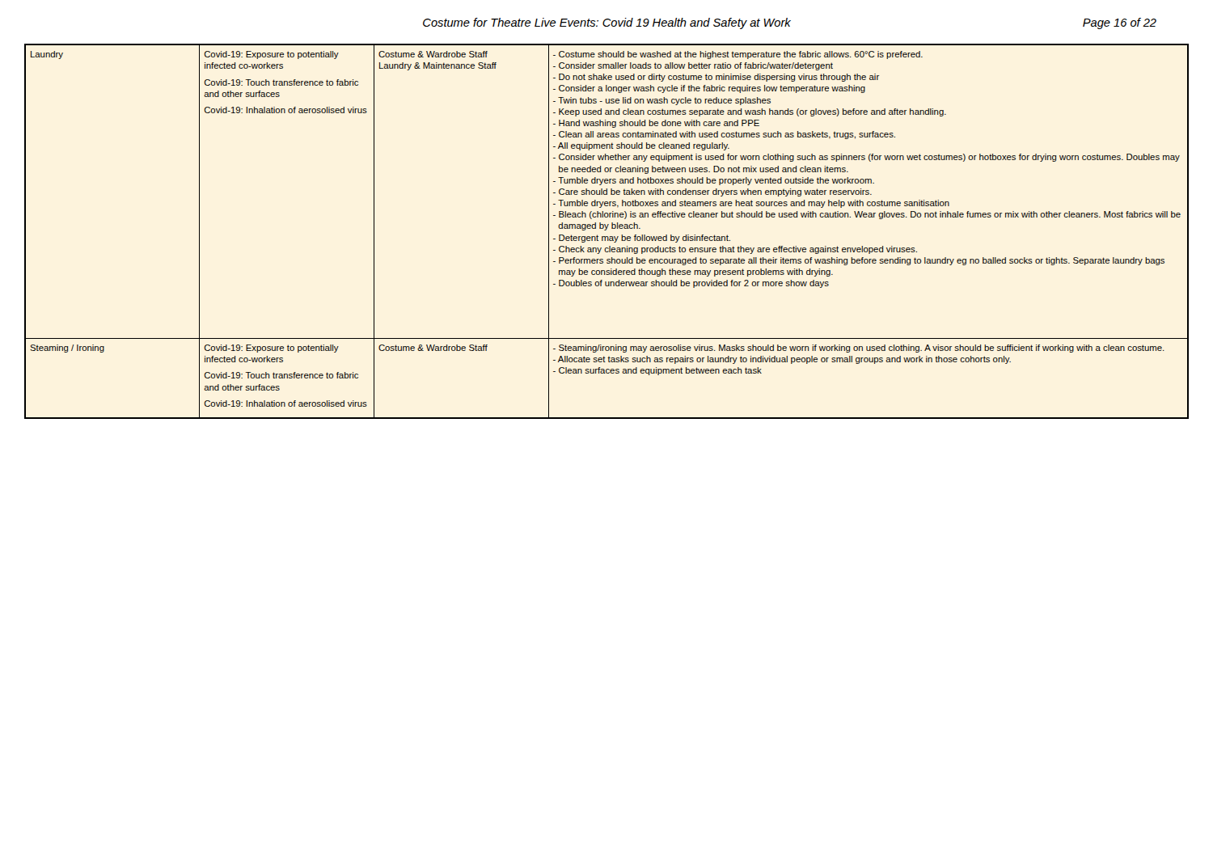Costume for Theatre Live Events: Covid 19 Health and Safety at Work Page 16 of 22
| Laundry | Covid-19: Exposure to potentially infected co-workers Covid-19: Touch transference to fabric and other surfaces Covid-19: Inhalation of aerosolised virus | Costume & Wardrobe Staff Laundry & Maintenance Staff | - Costume should be washed at the highest temperature the fabric allows. 60°C is prefered. - Consider smaller loads to allow better ratio of fabric/water/detergent - Do not shake used or dirty costume to minimise dispersing virus through the air - Consider a longer wash cycle if the fabric requires low temperature washing - Twin tubs - use lid on wash cycle to reduce splashes - Keep used and clean costumes separate and wash hands (or gloves) before and after handling. - Hand washing should be done with care and PPE - Clean all areas contaminated with used costumes such as baskets, trugs, surfaces. - All equipment should be cleaned regularly. - Consider whether any equipment is used for worn clothing such as spinners (for worn wet costumes) or hotboxes for drying worn costumes. Doubles may be needed or cleaning between uses. Do not mix used and clean items. - Tumble dryers and hotboxes should be properly vented outside the workroom. - Care should be taken with condenser dryers when emptying water reservoirs. - Tumble dryers, hotboxes and steamers are heat sources and may help with costume sanitisation - Bleach (chlorine) is an effective cleaner but should be used with caution. Wear gloves. Do not inhale fumes or mix with other cleaners. Most fabrics will be damaged by bleach. - Detergent may be followed by disinfectant. - Check any cleaning products to ensure that they are effective against enveloped viruses. - Performers should be encouraged to separate all their items of washing before sending to laundry eg no balled socks or tights. Separate laundry bags may be considered though these may present problems with drying. - Doubles of underwear should be provided for 2 or more show days |
| Steaming / Ironing | Covid-19: Exposure to potentially infected co-workers Covid-19: Touch transference to fabric and other surfaces Covid-19: Inhalation of aerosolised virus | Costume & Wardrobe Staff | - Steaming/ironing may aerosolise virus. Masks should be worn if working on used clothing. A visor should be sufficient if working with a clean costume. - Allocate set tasks such as repairs or laundry to individual people or small groups and work in those cohorts only. - Clean surfaces and equipment between each task |